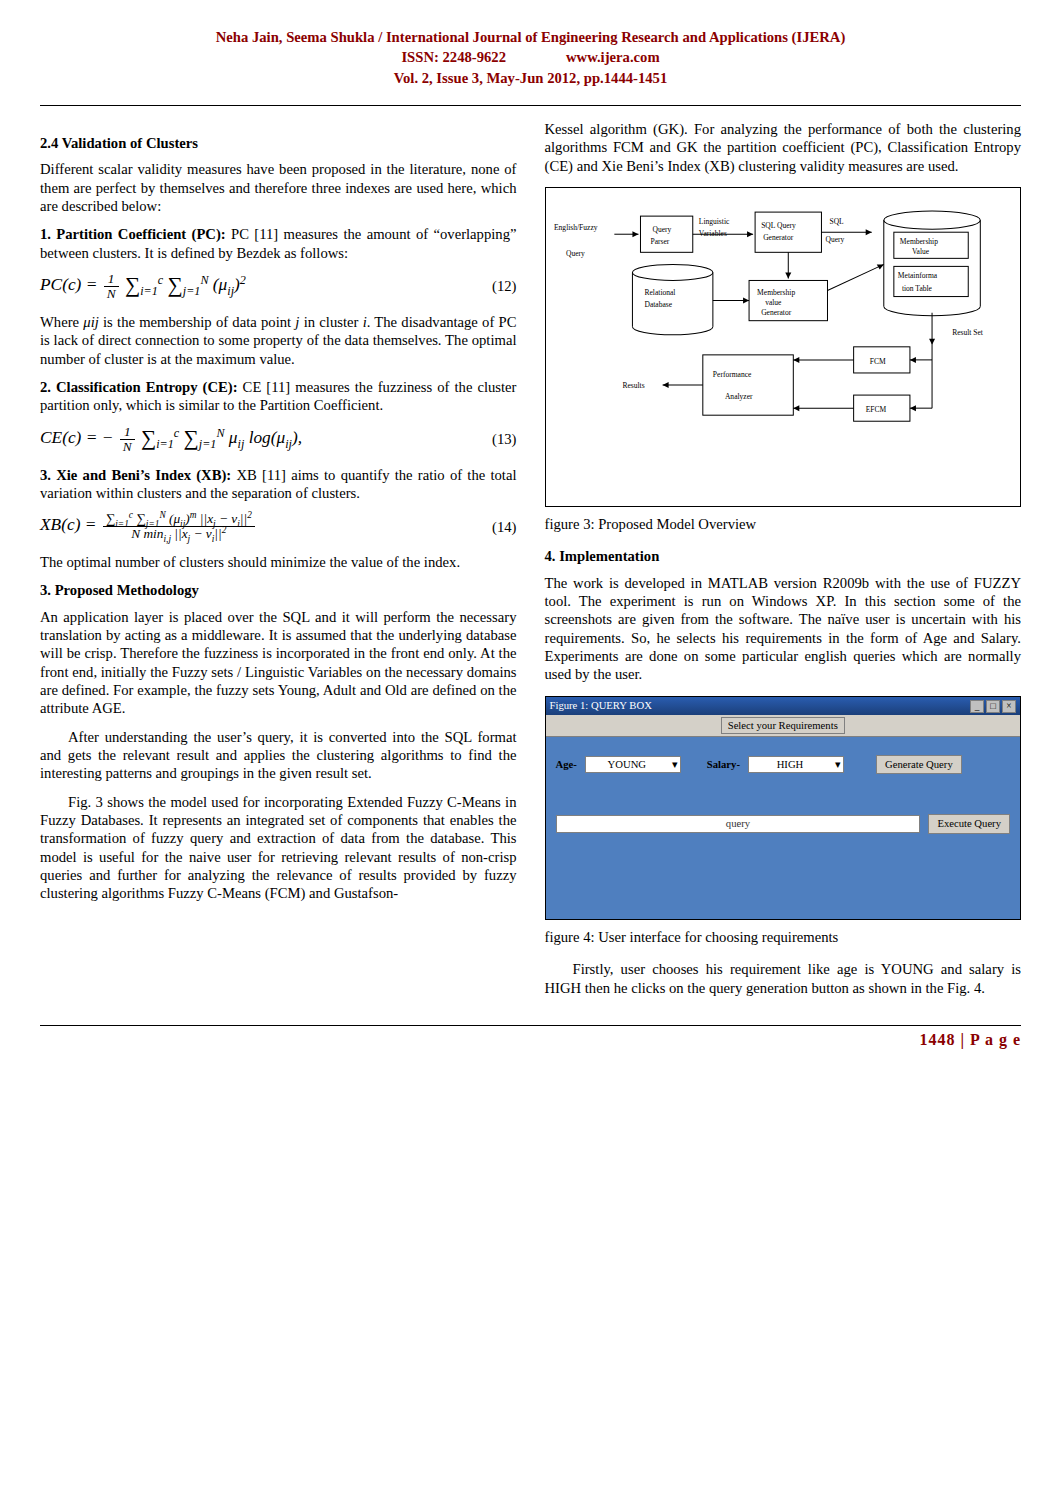Neha Jain, Seema Shukla / International Journal of Engineering Research and Applications (IJERA)
ISSN: 2248-9622 www.ijera.com
Vol. 2, Issue 3, May-Jun 2012, pp.1444-1451
2.4 Validation of Clusters
Different scalar validity measures have been proposed in the literature, none of them are perfect by themselves and therefore three indexes are used here, which are described below:
1. Partition Coefficient (PC): PC [11] measures the amount of “overlapping” between clusters. It is defined by Bezdek as follows:
PC(c) = 1 N ∑i=1c ∑j=1N (μij)2 (12)
Where μij is the membership of data point j in cluster i. The disadvantage of PC is lack of direct connection to some property of the data themselves. The optimal number of cluster is at the maximum value.
2. Classification Entropy (CE): CE [11] measures the fuzziness of the cluster partition only, which is similar to the Partition Coefficient.
CE(c) = − 1 N ∑i=1c ∑j=1N μij log(μij), (13)
3. Xie and Beni’s Index (XB): XB [11] aims to quantify the ratio of the total variation within clusters and the separation of clusters.
XB(c) = ∑i=1c ∑j=1N (μij)m ||xj − vi||2 N mini,j ||xj − vi||2 (14)
The optimal number of clusters should minimize the value of the index.
3. Proposed Methodology
An application layer is placed over the SQL and it will perform the necessary translation by acting as a middleware. It is assumed that the underlying database will be crisp. Therefore the fuzziness is incorporated in the front end only. At the front end, initially the Fuzzy sets / Linguistic Variables on the necessary domains are defined. For example, the fuzzy sets Young, Adult and Old are defined on the attribute AGE.
After understanding the user’s query, it is converted into the SQL format and gets the relevant result and applies the clustering algorithms to find the interesting patterns and groupings in the given result set.
Fig. 3 shows the model used for incorporating Extended Fuzzy C-Means in Fuzzy Databases. It represents an integrated set of components that enables the transformation of fuzzy query and extraction of data from the database. This model is useful for the naive user for retrieving relevant results of non-crisp queries and further for analyzing the relevance of results provided by fuzzy clustering algorithms Fuzzy C-Means (FCM) and Gustafson-
Kessel algorithm (GK). For analyzing the performance of both the clustering algorithms FCM and GK the partition coefficient (PC), Classification Entropy (CE) and Xie Beni’s Index (XB) clustering validity measures are used.
English/Fuzzy Query Query Parser Linguistic Variables SQL Query Generator SQL Query Membership Value Metainforma tion Table Relational Database Membership value Generator Result Set FCM EFCM Performance Analyzer Results
figure 3: Proposed Model Overview
4. Implementation
The work is developed in MATLAB version R2009b with the use of FUZZY tool. The experiment is run on Windows XP. In this section some of the screenshots are given from the software. The naïve user is uncertain with his requirements. So, he selects his requirements in the form of Age and Salary. Experiments are done on some particular english queries which are normally used by the user.
Figure 1: QUERY BOX _□×
Select your Requirements
Age- YOUNG Salary- HIGH Generate Query
query
Execute Query
figure 4: User interface for choosing requirements
Firstly, user chooses his requirement like age is YOUNG and salary is HIGH then he clicks on the query generation button as shown in the Fig. 4.
1448 | P a g e